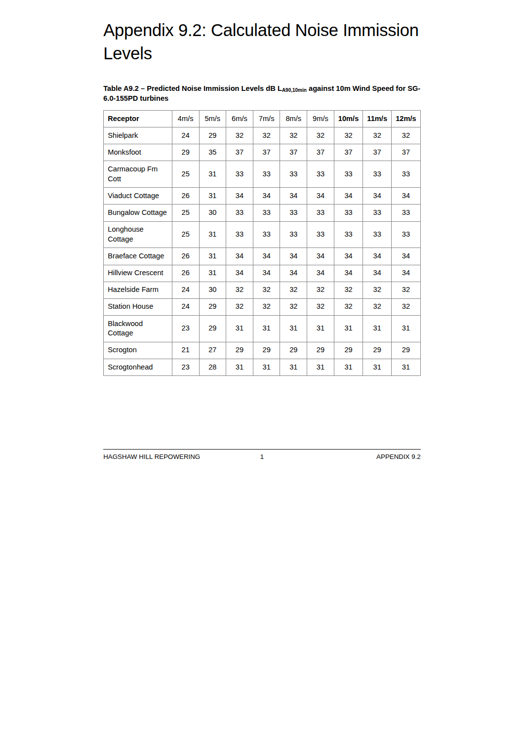Appendix 9.2: Calculated Noise Immission Levels
Table A9.2 – Predicted Noise Immission Levels dB LA90,10min against 10m Wind Speed for SG-6.0-155PD turbines
| Receptor | 4m/s | 5m/s | 6m/s | 7m/s | 8m/s | 9m/s | 10m/s | 11m/s | 12m/s |
| --- | --- | --- | --- | --- | --- | --- | --- | --- | --- |
| Shielpark | 24 | 29 | 32 | 32 | 32 | 32 | 32 | 32 | 32 |
| Monksfoot | 29 | 35 | 37 | 37 | 37 | 37 | 37 | 37 | 37 |
| Carmacoup Fm Cott | 25 | 31 | 33 | 33 | 33 | 33 | 33 | 33 | 33 |
| Viaduct Cottage | 26 | 31 | 34 | 34 | 34 | 34 | 34 | 34 | 34 |
| Bungalow Cottage | 25 | 30 | 33 | 33 | 33 | 33 | 33 | 33 | 33 |
| Longhouse Cottage | 25 | 31 | 33 | 33 | 33 | 33 | 33 | 33 | 33 |
| Braeface Cottage | 26 | 31 | 34 | 34 | 34 | 34 | 34 | 34 | 34 |
| Hillview Crescent | 26 | 31 | 34 | 34 | 34 | 34 | 34 | 34 | 34 |
| Hazelside Farm | 24 | 30 | 32 | 32 | 32 | 32 | 32 | 32 | 32 |
| Station House | 24 | 29 | 32 | 32 | 32 | 32 | 32 | 32 | 32 |
| Blackwood Cottage | 23 | 29 | 31 | 31 | 31 | 31 | 31 | 31 | 31 |
| Scrogton | 21 | 27 | 29 | 29 | 29 | 29 | 29 | 29 | 29 |
| Scrogtonhead | 23 | 28 | 31 | 31 | 31 | 31 | 31 | 31 | 31 |
HAGSHAW HILL REPOWERING
1
APPENDIX 9.2